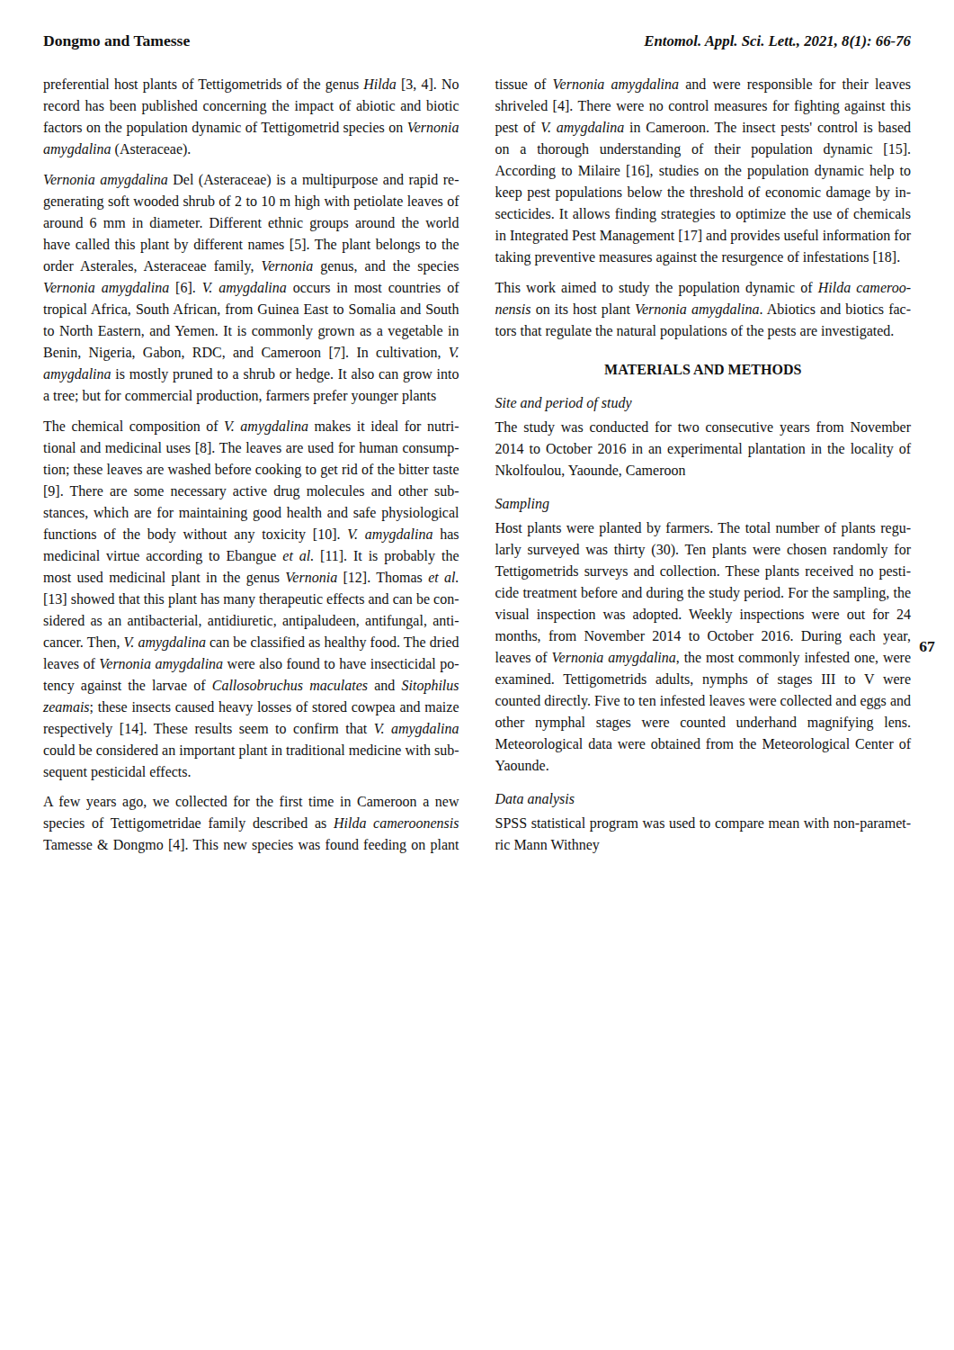Dongmo and Tamesse
Entomol. Appl. Sci. Lett., 2021, 8(1): 66-76
67
preferential host plants of Tettigometrids of the genus Hilda [3, 4]. No record has been published concerning the impact of abiotic and biotic factors on the population dynamic of Tettigometrid species on Vernonia amygdalina (Asteraceae).
Vernonia amygdalina Del (Asteraceae) is a multipurpose and rapid regenerating soft wooded shrub of 2 to 10 m high with petiolate leaves of around 6 mm in diameter. Different ethnic groups around the world have called this plant by different names [5]. The plant belongs to the order Asterales, Asteraceae family, Vernonia genus, and the species Vernonia amygdalina [6]. V. amygdalina occurs in most countries of tropical Africa, South African, from Guinea East to Somalia and South to North Eastern, and Yemen. It is commonly grown as a vegetable in Benin, Nigeria, Gabon, RDC, and Cameroon [7]. In cultivation, V. amygdalina is mostly pruned to a shrub or hedge. It also can grow into a tree; but for commercial production, farmers prefer younger plants
The chemical composition of V. amygdalina makes it ideal for nutritional and medicinal uses [8]. The leaves are used for human consumption; these leaves are washed before cooking to get rid of the bitter taste [9]. There are some necessary active drug molecules and other substances, which are for maintaining good health and safe physiological functions of the body without any toxicity [10]. V. amygdalina has medicinal virtue according to Ebangue et al. [11]. It is probably the most used medicinal plant in the genus Vernonia [12]. Thomas et al. [13] showed that this plant has many therapeutic effects and can be considered as an antibacterial, antidiuretic, antipaludeen, antifungal, anticancer. Then, V. amygdalina can be classified as healthy food. The dried leaves of Vernonia amygdalina were also found to have insecticidal potency against the larvae of Callosobruchus maculates and Sitophilus zeamais; these insects caused heavy losses of stored cowpea and maize respectively [14]. These results seem to confirm that V. amygdalina could be considered an important plant in traditional medicine with subsequent pesticidal effects.
A few years ago, we collected for the first time in Cameroon a new species of Tettigometridae family described as Hilda cameroonensis Tamesse & Dongmo [4]. This new species was found feeding on plant tissue of Vernonia amygdalina and were responsible for their leaves shriveled [4]. There were no control measures for fighting against this pest of V. amygdalina in Cameroon. The insect pests' control is based on a thorough understanding of their population dynamic [15]. According to Milaire [16], studies on the population dynamic help to keep pest populations below the threshold of economic damage by insecticides. It allows finding strategies to optimize the use of chemicals in Integrated Pest Management [17] and provides useful information for taking preventive measures against the resurgence of infestations [18].
This work aimed to study the population dynamic of Hilda cameroonensis on its host plant Vernonia amygdalina. Abiotics and biotics factors that regulate the natural populations of the pests are investigated.
Materials and Methods
Site and period of study
The study was conducted for two consecutive years from November 2014 to October 2016 in an experimental plantation in the locality of Nkolfoulou, Yaounde, Cameroon
Sampling
Host plants were planted by farmers. The total number of plants regularly surveyed was thirty (30). Ten plants were chosen randomly for Tettigometrids surveys and collection. These plants received no pesticide treatment before and during the study period. For the sampling, the visual inspection was adopted. Weekly inspections were out for 24 months, from November 2014 to October 2016. During each year, leaves of Vernonia amygdalina, the most commonly infested one, were examined. Tettigometrids adults, nymphs of stages III to V were counted directly. Five to ten infested leaves were collected and eggs and other nymphal stages were counted underhand magnifying lens. Meteorological data were obtained from the Meteorological Center of Yaounde.
Data analysis
SPSS statistical program was used to compare mean with non-parametric Mann Withney